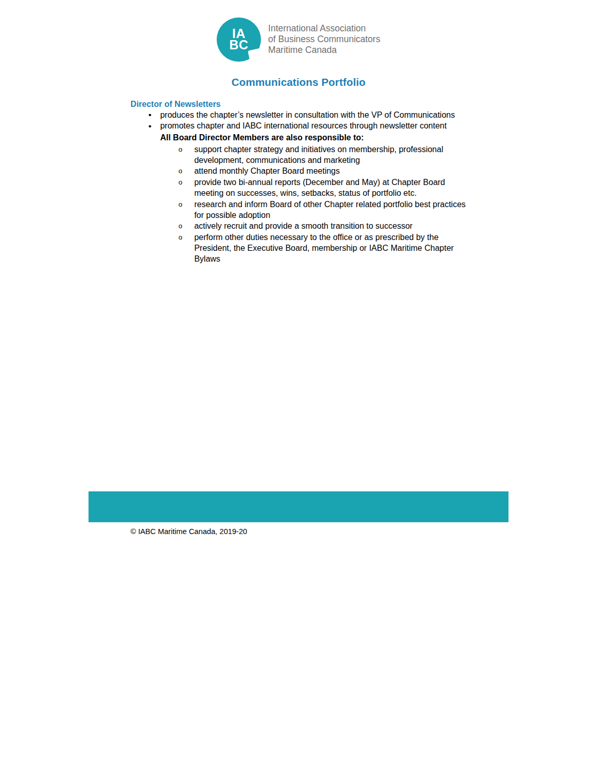IA BC
International Association
of Business Communicators
Maritime Canada
Communications Portfolio
Director of Newsletters
produces the chapter’s newsletter in consultation with the VP of Communications
promotes chapter and IABC international resources through newsletter content
All Board Director Members are also responsible to:
support chapter strategy and initiatives on membership, professional development, communications and marketing
attend monthly Chapter Board meetings
provide two bi-annual reports (December and May) at Chapter Board meeting on successes, wins, setbacks, status of portfolio etc.
research and inform Board of other Chapter related portfolio best practices for possible adoption
actively recruit and provide a smooth transition to successor
perform other duties necessary to the office or as prescribed by the President, the Executive Board, membership or IABC Maritime Chapter Bylaws
© IABC Maritime Canada, 2019-20